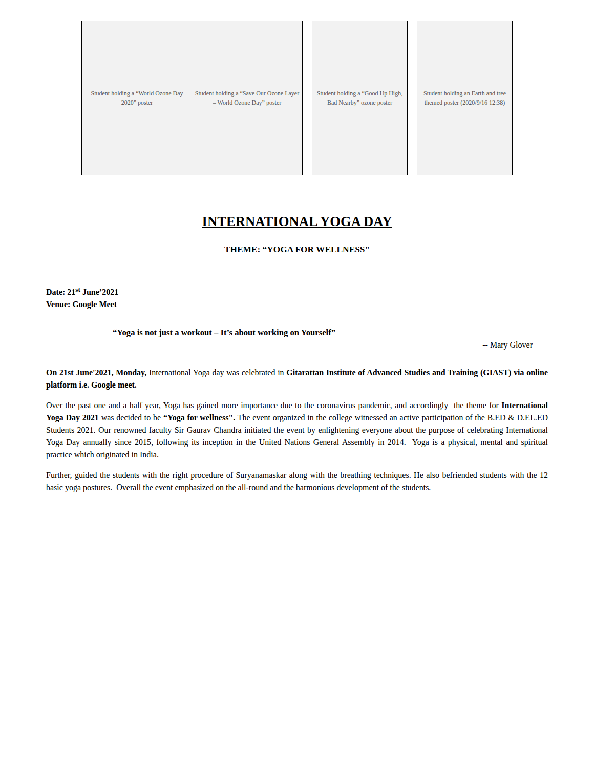Student holding a “World Ozone Day 2020” poster
Student holding a “Save Our Ozone Layer – World Ozone Day” poster
Student holding a “Good Up High, Bad Nearby” ozone poster
Student holding an Earth and tree themed poster (2020/9/16 12:38)
INTERNATIONAL YOGA DAY
THEME: “YOGA FOR WELLNESS"
Date: 21st June’2021 Venue: Google Meet
“Yoga is not just a workout – It’s about working on Yourself” -- Mary Glover
On 21st June'2021, Monday, International Yoga day was celebrated in Gitarattan Institute of Advanced Studies and Training (GIAST) via online platform i.e. Google meet.
Over the past one and a half year, Yoga has gained more importance due to the coronavirus pandemic, and accordingly the theme for International Yoga Day 2021 was decided to be “Yoga for wellness". The event organized in the college witnessed an active participation of the B.ED & D.EL.ED Students 2021. Our renowned faculty Sir Gaurav Chandra initiated the event by enlightening everyone about the purpose of celebrating International Yoga Day annually since 2015, following its inception in the United Nations General Assembly in 2014. Yoga is a physical, mental and spiritual practice which originated in India.
Further, guided the students with the right procedure of Suryanamaskar along with the breathing techniques. He also befriended students with the 12 basic yoga postures. Overall the event emphasized on the all-round and the harmonious development of the students.